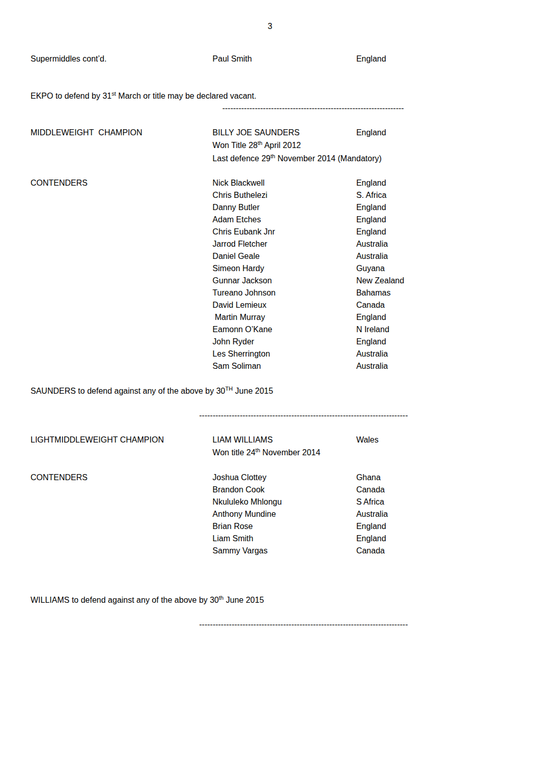3
| Supermiddles cont’d. | Paul Smith | England |
EKPO to defend by 31st March or title may be declared vacant.
-------------------------------------------------------------------
| MIDDLEWEIGHT CHAMPION | BILLY JOE SAUNDERS | England |
| | Won Title 28 th April 2012 |
| | Last defence 29 th November 2014 (Mandatory) |
| CONTENDERS | Nick Blackwell | England |
| | Chris Buthelezi | S. Africa |
| | Danny Butler | England |
| | Adam Etches | England |
| | Chris Eubank Jnr | England |
| | Jarrod Fletcher | Australia |
| | Daniel Geale | Australia |
| | Simeon Hardy | Guyana |
| | Gunnar Jackson | New Zealand |
| | Tureano Johnson | Bahamas |
| | David Lemieux | Canada |
| | Martin Murray | England |
| | Eamonn O’Kane | N Ireland |
| | John Ryder | England |
| | Les Sherrington | Australia |
| | Sam Soliman | Australia |
SAUNDERS to defend against any of the above by 30TH June 2015
-----------------------------------------------------------------------------
| LIGHTMIDDLEWEIGHT CHAMPION | LIAM WILLIAMS | Wales |
| | Won title 24 th November 2014 |
| CONTENDERS | Joshua Clottey | Ghana |
| | Brandon Cook | Canada |
| | Nkululeko Mhlongu | S Africa |
| | Anthony Mundine | Australia |
| | Brian Rose | England |
| | Liam Smith | England |
| | Sammy Vargas | Canada |
WILLIAMS to defend against any of the above by 30th June 2015
-----------------------------------------------------------------------------